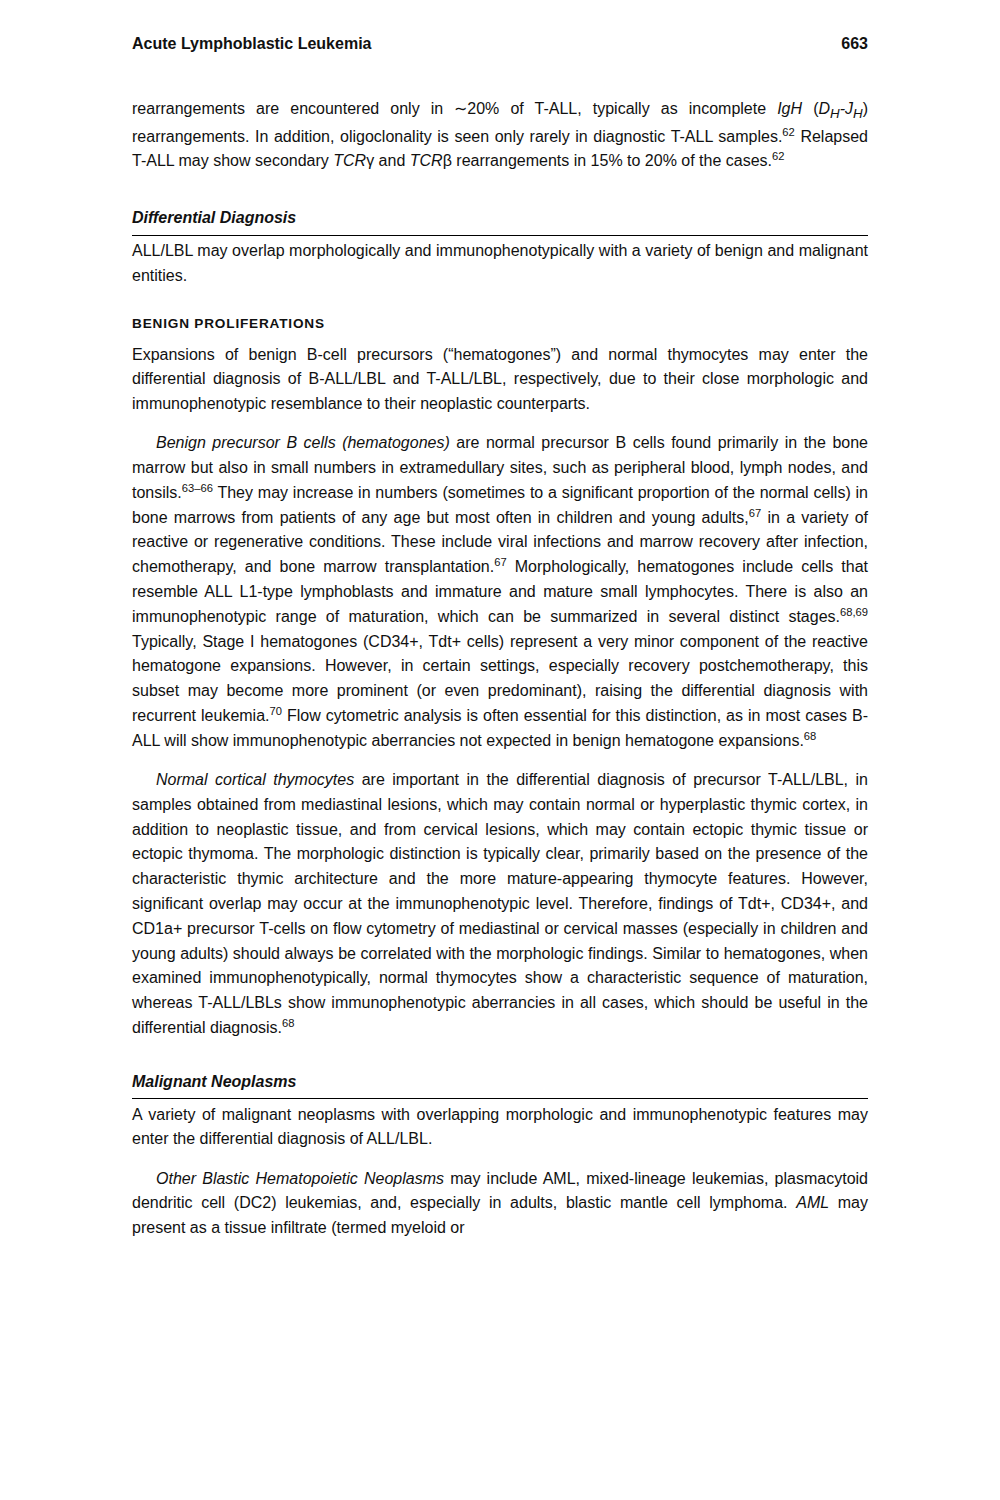Acute Lymphoblastic Leukemia 663
rearrangements are encountered only in ∼20% of T-ALL, typically as incomplete IgH (DH-JH) rearrangements. In addition, oligoclonality is seen only rarely in diagnostic T-ALL samples.62 Relapsed T-ALL may show secondary TCRγ and TCRβ rearrangements in 15% to 20% of the cases.62
Differential Diagnosis
ALL/LBL may overlap morphologically and immunophenotypically with a variety of benign and malignant entities.
Benign Proliferations
Expansions of benign B-cell precursors (“hematogones”) and normal thymocytes may enter the differential diagnosis of B-ALL/LBL and T-ALL/LBL, respectively, due to their close morphologic and immunophenotypic resemblance to their neoplastic counterparts.
Benign precursor B cells (hematogones) are normal precursor B cells found primarily in the bone marrow but also in small numbers in extramedullary sites, such as peripheral blood, lymph nodes, and tonsils.63–66 They may increase in numbers (sometimes to a significant proportion of the normal cells) in bone marrows from patients of any age but most often in children and young adults,67 in a variety of reactive or regenerative conditions. These include viral infections and marrow recovery after infection, chemotherapy, and bone marrow transplantation.67 Morphologically, hematogones include cells that resemble ALL L1-type lymphoblasts and immature and mature small lymphocytes. There is also an immunophenotypic range of maturation, which can be summarized in several distinct stages.68,69 Typically, Stage I hematogones (CD34+, Tdt+ cells) represent a very minor component of the reactive hematogone expansions. However, in certain settings, especially recovery postchemotherapy, this subset may become more prominent (or even predominant), raising the differential diagnosis with recurrent leukemia.70 Flow cytometric analysis is often essential for this distinction, as in most cases B-ALL will show immunophenotypic aberrancies not expected in benign hematogone expansions.68
Normal cortical thymocytes are important in the differential diagnosis of precursor T-ALL/LBL, in samples obtained from mediastinal lesions, which may contain normal or hyperplastic thymic cortex, in addition to neoplastic tissue, and from cervical lesions, which may contain ectopic thymic tissue or ectopic thymoma. The morphologic distinction is typically clear, primarily based on the presence of the characteristic thymic architecture and the more mature-appearing thymocyte features. However, significant overlap may occur at the immunophenotypic level. Therefore, findings of Tdt+, CD34+, and CD1a+ precursor T-cells on flow cytometry of mediastinal or cervical masses (especially in children and young adults) should always be correlated with the morphologic findings. Similar to hematogones, when examined immunophenotypically, normal thymocytes show a characteristic sequence of maturation, whereas T-ALL/LBLs show immunophenotypic aberrancies in all cases, which should be useful in the differential diagnosis.68
Malignant Neoplasms
A variety of malignant neoplasms with overlapping morphologic and immunophenotypic features may enter the differential diagnosis of ALL/LBL.
Other Blastic Hematopoietic Neoplasms may include AML, mixed-lineage leukemias, plasmacytoid dendritic cell (DC2) leukemias, and, especially in adults, blastic mantle cell lymphoma. AML may present as a tissue infiltrate (termed myeloid or